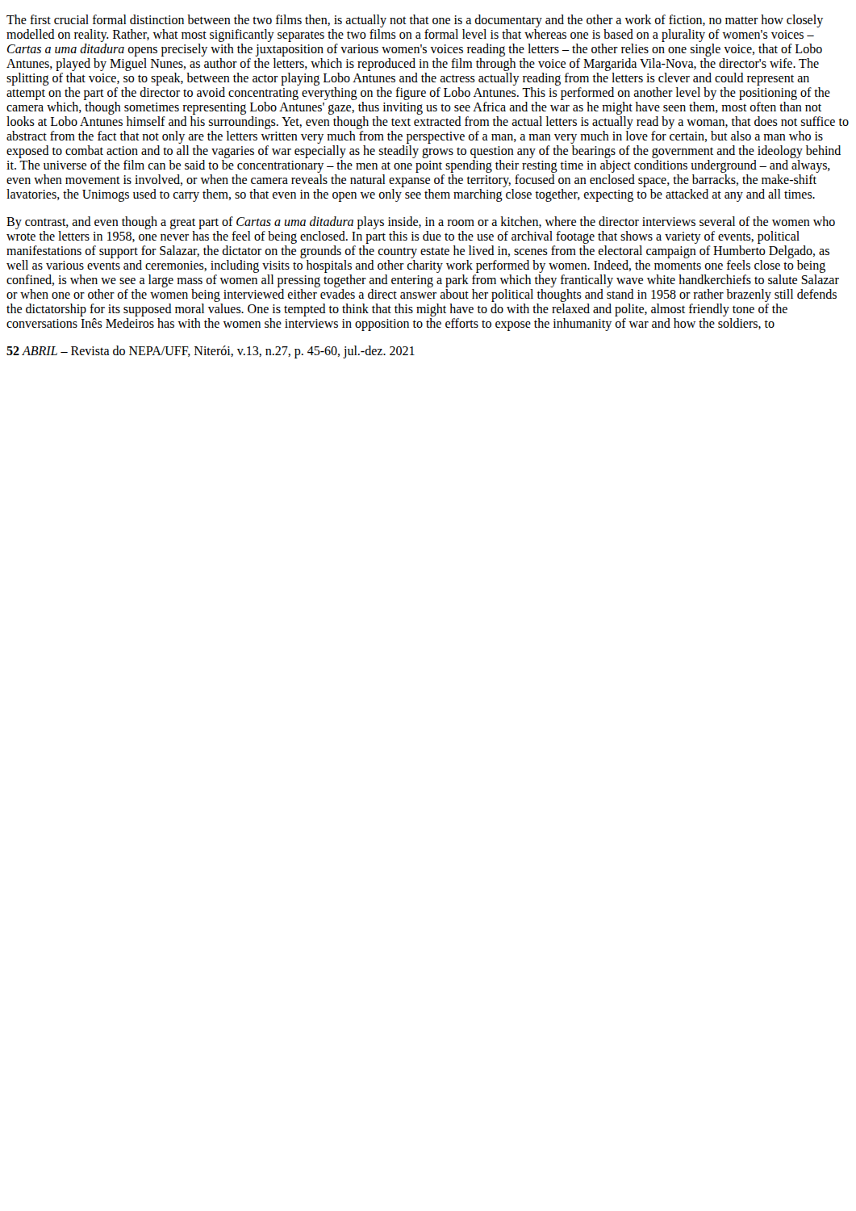The first crucial formal distinction between the two films then, is actually not that one is a documentary and the other a work of fiction, no matter how closely modelled on reality. Rather, what most significantly separates the two films on a formal level is that whereas one is based on a plurality of women's voices – Cartas a uma ditadura opens precisely with the juxtaposition of various women's voices reading the letters – the other relies on one single voice, that of Lobo Antunes, played by Miguel Nunes, as author of the letters, which is reproduced in the film through the voice of Margarida Vila-Nova, the director's wife. The splitting of that voice, so to speak, between the actor playing Lobo Antunes and the actress actually reading from the letters is clever and could represent an attempt on the part of the director to avoid concentrating everything on the figure of Lobo Antunes. This is performed on another level by the positioning of the camera which, though sometimes representing Lobo Antunes' gaze, thus inviting us to see Africa and the war as he might have seen them, most often than not looks at Lobo Antunes himself and his surroundings. Yet, even though the text extracted from the actual letters is actually read by a woman, that does not suffice to abstract from the fact that not only are the letters written very much from the perspective of a man, a man very much in love for certain, but also a man who is exposed to combat action and to all the vagaries of war especially as he steadily grows to question any of the bearings of the government and the ideology behind it. The universe of the film can be said to be concentrationary – the men at one point spending their resting time in abject conditions underground – and always, even when movement is involved, or when the camera reveals the natural expanse of the territory, focused on an enclosed space, the barracks, the make-shift lavatories, the Unimogs used to carry them, so that even in the open we only see them marching close together, expecting to be attacked at any and all times.
By contrast, and even though a great part of Cartas a uma ditadura plays inside, in a room or a kitchen, where the director interviews several of the women who wrote the letters in 1958, one never has the feel of being enclosed. In part this is due to the use of archival footage that shows a variety of events, political manifestations of support for Salazar, the dictator on the grounds of the country estate he lived in, scenes from the electoral campaign of Humberto Delgado, as well as various events and ceremonies, including visits to hospitals and other charity work performed by women. Indeed, the moments one feels close to being confined, is when we see a large mass of women all pressing together and entering a park from which they frantically wave white handkerchiefs to salute Salazar or when one or other of the women being interviewed either evades a direct answer about her political thoughts and stand in 1958 or rather brazenly still defends the dictatorship for its supposed moral values. One is tempted to think that this might have to do with the relaxed and polite, almost friendly tone of the conversations Inês Medeiros has with the women she interviews in opposition to the efforts to expose the inhumanity of war and how the soldiers, to
52 ABRIL – Revista do NEPA/UFF, Niterói, v.13, n.27, p. 45-60, jul.-dez. 2021